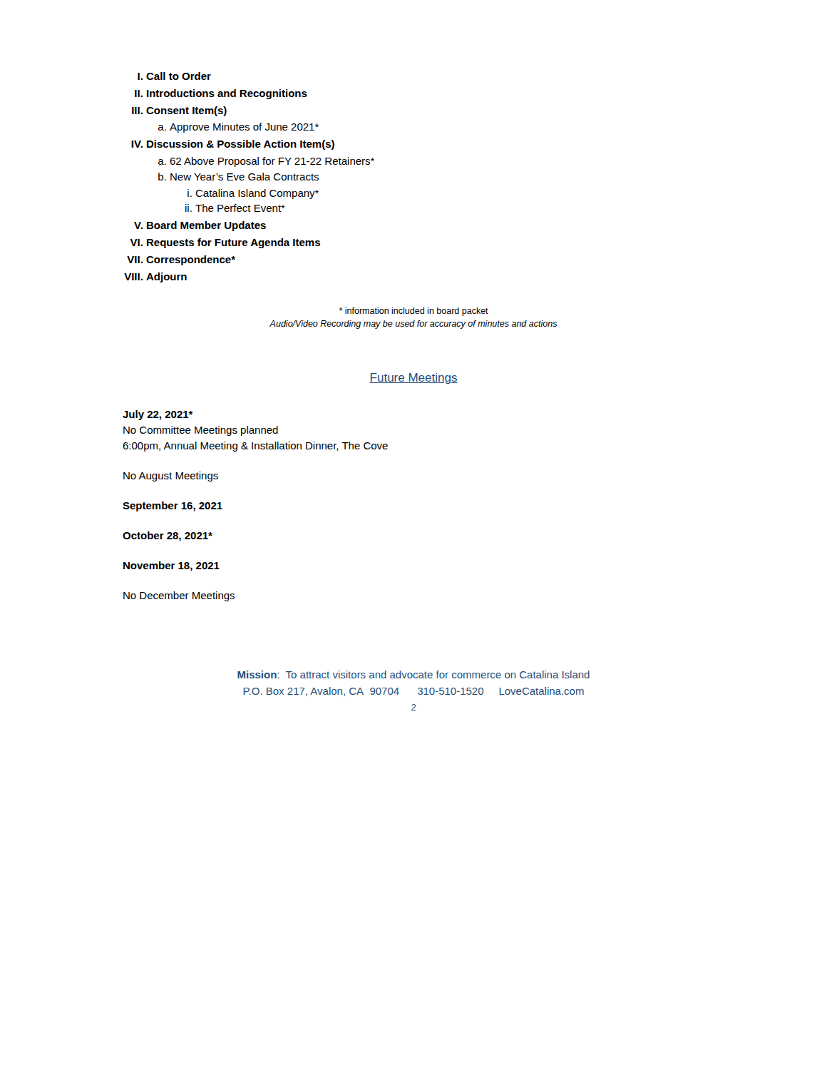Call to Order
Introductions and Recognitions
Consent Item(s)
Approve Minutes of June 2021*
Discussion & Possible Action Item(s)
62 Above Proposal for FY 21-22 Retainers*
New Year’s Eve Gala Contracts
Catalina Island Company*
The Perfect Event*
Board Member Updates
Requests for Future Agenda Items
Correspondence*
Adjourn
* information included in board packet
Audio/Video Recording may be used for accuracy of minutes and actions
Future Meetings
July 22, 2021*
No Committee Meetings planned
6:00pm, Annual Meeting & Installation Dinner, The Cove
No August Meetings
September 16, 2021
October 28, 2021*
November 18, 2021
No December Meetings
Mission: To attract visitors and advocate for commerce on Catalina Island
P.O. Box 217, Avalon, CA 90704 310-510-1520 LoveCatalina.com
2